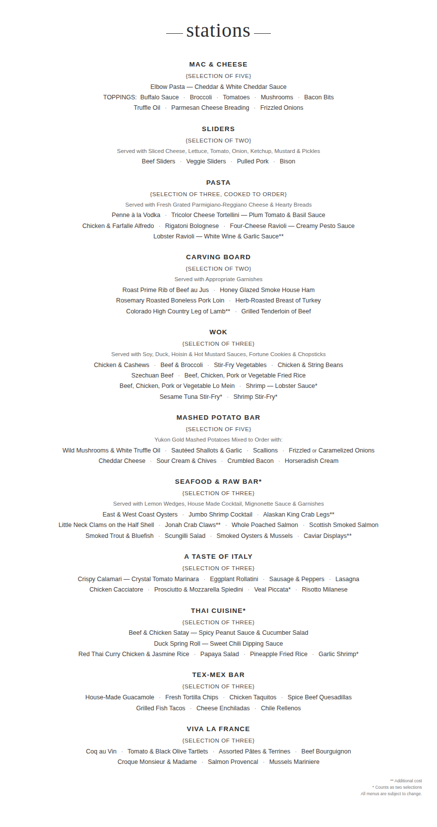stations
Mac & Cheese
{SELECTION OF FIVE}
Elbow Pasta — Cheddar & White Cheddar Sauce
TOPPINGS: Buffalo Sauce · Broccoli · Tomatoes · Mushrooms · Bacon Bits
Truffle Oil · Parmesan Cheese Breading · Frizzled Onions
Sliders
{SELECTION OF TWO}
Served with Sliced Cheese, Lettuce, Tomato, Onion, Ketchup, Mustard & Pickles
Beef Sliders · Veggie Sliders · Pulled Pork · Bison
Pasta
{SELECTION OF THREE, COOKED TO ORDER}
Served with Fresh Grated Parmigiano-Reggiano Cheese & Hearty Breads
Penne à la Vodka · Tricolor Cheese Tortellini — Plum Tomato & Basil Sauce
Chicken & Farfalle Alfredo · Rigatoni Bolognese · Four-Cheese Ravioli — Creamy Pesto Sauce
Lobster Ravioli — White Wine & Garlic Sauce**
Carving Board
{SELECTION OF TWO}
Served with Appropriate Garnishes
Roast Prime Rib of Beef au Jus · Honey Glazed Smoke House Ham
Rosemary Roasted Boneless Pork Loin · Herb-Roasted Breast of Turkey
Colorado High Country Leg of Lamb** · Grilled Tenderloin of Beef
Wok
{SELECTION OF THREE}
Served with Soy, Duck, Hoisin & Hot Mustard Sauces, Fortune Cookies & Chopsticks
Chicken & Cashews · Beef & Broccoli · Stir-Fry Vegetables · Chicken & String Beans
Szechuan Beef · Beef, Chicken, Pork or Vegetable Fried Rice
Beef, Chicken, Pork or Vegetable Lo Mein · Shrimp — Lobster Sauce*
Sesame Tuna Stir-Fry* · Shrimp Stir-Fry*
Mashed Potato Bar
{SELECTION OF FIVE}
Yukon Gold Mashed Potatoes Mixed to Order with:
Wild Mushrooms & White Truffle Oil · Sautéed Shallots & Garlic · Scallions · Frizzled or Caramelized Onions
Cheddar Cheese · Sour Cream & Chives · Crumbled Bacon · Horseradish Cream
Seafood & Raw Bar*
{SELECTION OF THREE}
Served with Lemon Wedges, House Made Cocktail, Mignonette Sauce & Garnishes
East & West Coast Oysters · Jumbo Shrimp Cocktail · Alaskan King Crab Legs**
Little Neck Clams on the Half Shell · Jonah Crab Claws** · Whole Poached Salmon · Scottish Smoked Salmon
Smoked Trout & Bluefish · Scungilli Salad · Smoked Oysters & Mussels · Caviar Displays**
A Taste of Italy
{SELECTION OF THREE}
Crispy Calamari — Crystal Tomato Marinara · Eggplant Rollatini · Sausage & Peppers · Lasagna
Chicken Cacciatore · Prosciutto & Mozzarella Spiedini · Veal Piccata* · Risotto Milanese
Thai Cuisine*
{SELECTION OF THREE}
Beef & Chicken Satay — Spicy Peanut Sauce & Cucumber Salad
Duck Spring Roll — Sweet Chili Dipping Sauce
Red Thai Curry Chicken & Jasmine Rice · Papaya Salad · Pineapple Fried Rice · Garlic Shrimp*
Tex-Mex Bar
{SELECTION OF THREE}
House-Made Guacamole · Fresh Tortilla Chips · Chicken Taquitos · Spice Beef Quesadillas
Grilled Fish Tacos · Cheese Enchiladas · Chile Rellenos
Viva La France
{SELECTION OF THREE}
Coq au Vin · Tomato & Black Olive Tartlets · Assorted Pâtes & Terrines · Beef Bourguignon
Croque Monsieur & Madame · Salmon Provencal · Mussels Mariniere
** Additional cost
* Counts as two selections
All menus are subject to change.